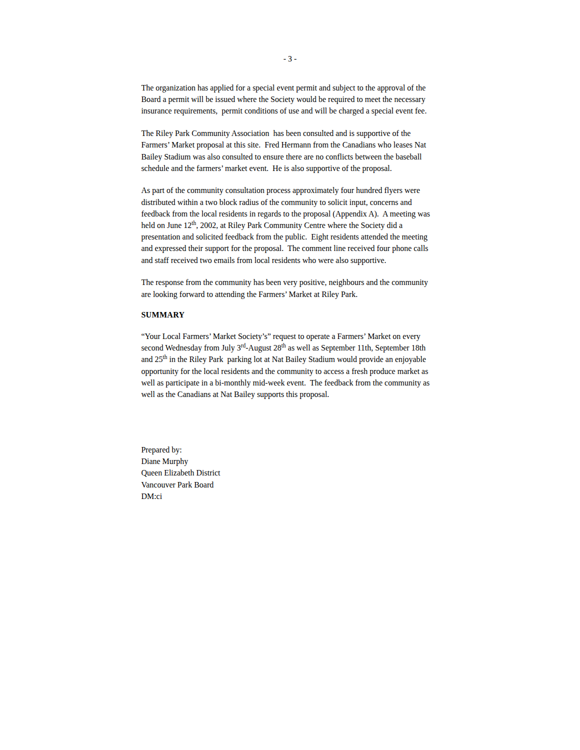- 3 -
The organization has applied for a special event permit and subject to the approval of the Board a permit will be issued where the Society would be required to meet the necessary insurance requirements, permit conditions of use and will be charged a special event fee.
The Riley Park Community Association has been consulted and is supportive of the Farmers’ Market proposal at this site. Fred Hermann from the Canadians who leases Nat Bailey Stadium was also consulted to ensure there are no conflicts between the baseball schedule and the farmers’ market event. He is also supportive of the proposal.
As part of the community consultation process approximately four hundred flyers were distributed within a two block radius of the community to solicit input, concerns and feedback from the local residents in regards to the proposal (Appendix A). A meeting was held on June 12th, 2002, at Riley Park Community Centre where the Society did a presentation and solicited feedback from the public. Eight residents attended the meeting and expressed their support for the proposal. The comment line received four phone calls and staff received two emails from local residents who were also supportive.
The response from the community has been very positive, neighbours and the community are looking forward to attending the Farmers’ Market at Riley Park.
SUMMARY
“Your Local Farmers’ Market Society’s” request to operate a Farmers’ Market on every second Wednesday from July 3rd-August 28th as well as September 11th, September 18th and 25th in the Riley Park parking lot at Nat Bailey Stadium would provide an enjoyable opportunity for the local residents and the community to access a fresh produce market as well as participate in a bi-monthly mid-week event. The feedback from the community as well as the Canadians at Nat Bailey supports this proposal.
Prepared by:
Diane Murphy
Queen Elizabeth District
Vancouver Park Board
DM:ci